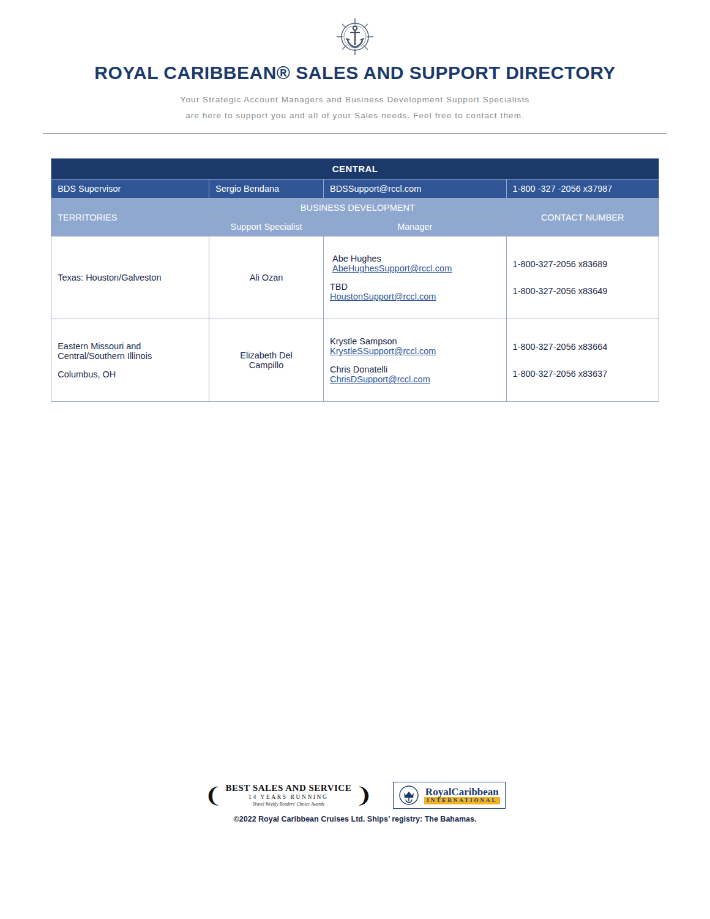ROYAL CARIBBEAN® SALES AND SUPPORT DIRECTORY
Your Strategic Account Managers and Business Development Support Specialists
are here to support you and all of your Sales needs. Feel free to contact them.
| CENTRAL |
| BDS Supervisor | Sergio Bendana | BDSSupport@rccl.com | 1-800 -327 -2056 x37987 |
| TERRITORIES | BUSINESS DEVELOPMENT | CONTACT NUMBER |
| Support Specialist | Manager |
| Texas: Houston/Galveston | Ali Ozan | Abe Hughes AbeHughesSupport@rccl.com TBD HoustonSupport@rccl.com | 1-800-327-2056 x83689 1-800-327-2056 x83649 |
| Eastern Missouri and Central/Southern Illinois Columbus, OH | Elizabeth Del Campillo | Krystle Sampson KrystleSSupport@rccl.com Chris Donatelli ChrisDSupport@rccl.com | 1-800-327-2056 x83664 1-800-327-2056 x83637 |
❨
BEST SALES AND SERVICE
14 YEARS RUNNING
Travel Weekly Readers' Choice Awards
❩
RoyalCaribbean
INTERNATIONAL
©2022 Royal Caribbean Cruises Ltd. Ships’ registry: The Bahamas.